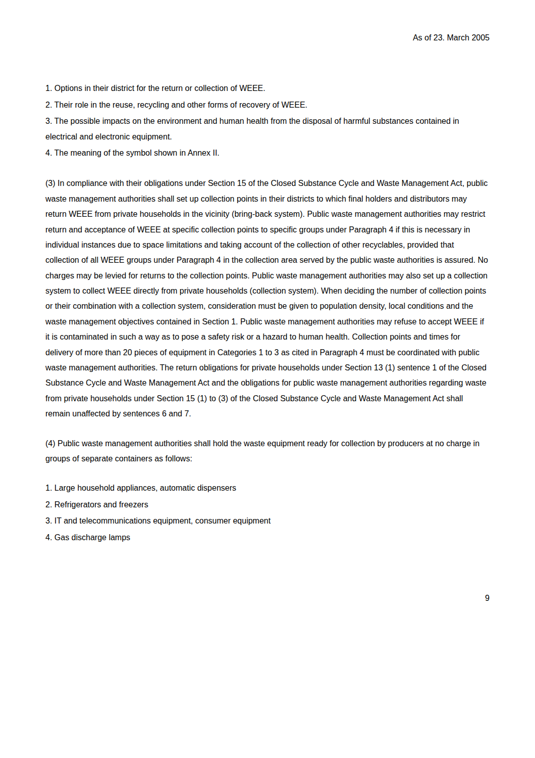As of 23. March 2005
1. Options in their district for the return or collection of WEEE.
2. Their role in the reuse, recycling and other forms of recovery of WEEE.
3. The possible impacts on the environment and human health from the disposal of harmful substances contained in electrical and electronic equipment.
4. The meaning of the symbol shown in Annex II.
(3) In compliance with their obligations under Section 15 of the Closed Substance Cycle and Waste Management Act, public waste management authorities shall set up collection points in their districts to which final holders and distributors may return WEEE from private households in the vicinity (bring-back system). Public waste management authorities may restrict return and acceptance of WEEE at specific collection points to specific groups under Paragraph 4 if this is necessary in individual instances due to space limitations and taking account of the collection of other recyclables, provided that collection of all WEEE groups under Paragraph 4 in the collection area served by the public waste authorities is assured. No charges may be levied for returns to the collection points. Public waste management authorities may also set up a collection system to collect WEEE directly from private households (collection system). When deciding the number of collection points or their combination with a collection system, consideration must be given to population density, local conditions and the waste management objectives contained in Section 1. Public waste management authorities may refuse to accept WEEE if it is contaminated in such a way as to pose a safety risk or a hazard to human health. Collection points and times for delivery of more than 20 pieces of equipment in Categories 1 to 3 as cited in Paragraph 4 must be coordinated with public waste management authorities. The return obligations for private households under Section 13 (1) sentence 1 of the Closed Substance Cycle and Waste Management Act and the obligations for public waste management authorities regarding waste from private households under Section 15 (1) to (3) of the Closed Substance Cycle and Waste Management Act shall remain unaffected by sentences 6 and 7.
(4) Public waste management authorities shall hold the waste equipment ready for collection by producers at no charge in groups of separate containers as follows:
1. Large household appliances, automatic dispensers
2. Refrigerators and freezers
3. IT and telecommunications equipment, consumer equipment
4. Gas discharge lamps
9